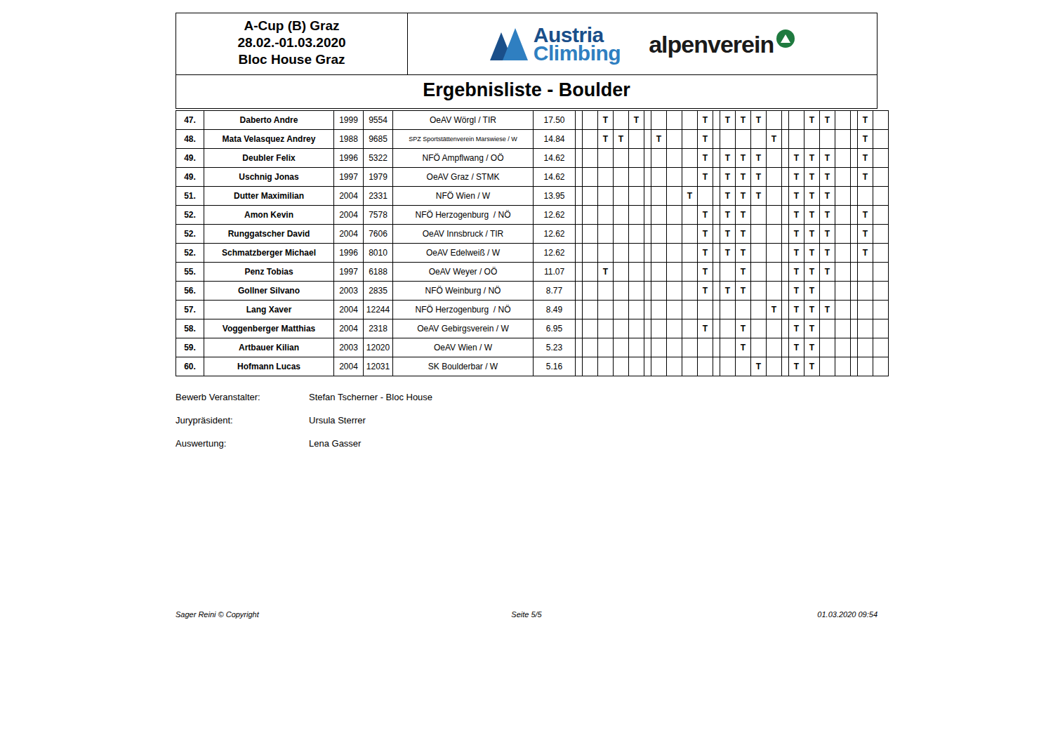A-Cup (B) Graz
28.02.-01.03.2020
Bloc House Graz
Austria
Climbing
alpenverein
Ergebnisliste - Boulder
| 47. | Daberto Andre | 1999 | 9554 | OeAV Wörgl / TIR | 17.50 | | | T | | T | | | | | T | | T | T | T | | | | T | T | | | T | |
| 48. | Mata Velasquez Andrey | 1988 | 9685 | SPZ Sportstättenverein Marswiese / W | 14.84 | | | T | T | | | T | | | T | | | | | T | | | | | | | T | |
| 49. | Deubler Felix | 1996 | 5322 | NFÖ Ampflwang / OÖ | 14.62 | | | | | | | | | | T | | T | T | T | | | T | T | T | | | T | |
| 49. | Uschnig Jonas | 1997 | 1979 | OeAV Graz / STMK | 14.62 | | | | | | | | | | T | | T | T | T | | | T | T | T | | | T | |
| 51. | Dutter Maximilian | 2004 | 2331 | NFÖ Wien / W | 13.95 | | | | | | | | | T | | | T | T | T | | | T | T | T | | | | |
| 52. | Amon Kevin | 2004 | 7578 | NFÖ Herzogenburg / NÖ | 12.62 | | | | | | | | | | T | | T | T | | | | T | T | T | | | T | |
| 52. | Runggatscher David | 2004 | 7606 | OeAV Innsbruck / TIR | 12.62 | | | | | | | | | | T | | T | T | | | | T | T | T | | | T | |
| 52. | Schmatzberger Michael | 1996 | 8010 | OeAV Edelweiß / W | 12.62 | | | | | | | | | | T | | T | T | | | | T | T | T | | | T | |
| 55. | Penz Tobias | 1997 | 6188 | OeAV Weyer / OÖ | 11.07 | | | T | | | | | | | T | | | T | | | | T | T | T | | | | |
| 56. | Gollner Silvano | 2003 | 2835 | NFÖ Weinburg / NÖ | 8.77 | | | | | | | | | | T | | T | T | | | | T | T | | | | | |
| 57. | Lang Xaver | 2004 | 12244 | NFÖ Herzogenburg / NÖ | 8.49 | | | | | | | | | | | | | | | T | | T | T | T | | | | |
| 58. | Voggenberger Matthias | 2004 | 2318 | OeAV Gebirgsverein / W | 6.95 | | | | | | | | | | T | | | T | | | | T | T | | | | | |
| 59. | Artbauer Kilian | 2003 | 12020 | OeAV Wien / W | 5.23 | | | | | | | | | | | | | T | | | | T | T | | | | | |
| 60. | Hofmann Lucas | 2004 | 12031 | SK Boulderbar / W | 5.16 | | | | | | | | | | | | | | T | | | T | T | | | | | |
Bewerb Veranstalter:
Stefan Tscherner - Bloc House
Jurypräsident:
Ursula Sterrer
Auswertung:
Lena Gasser
Sager Reini © Copyright
Seite 5/5
01.03.2020 09:54